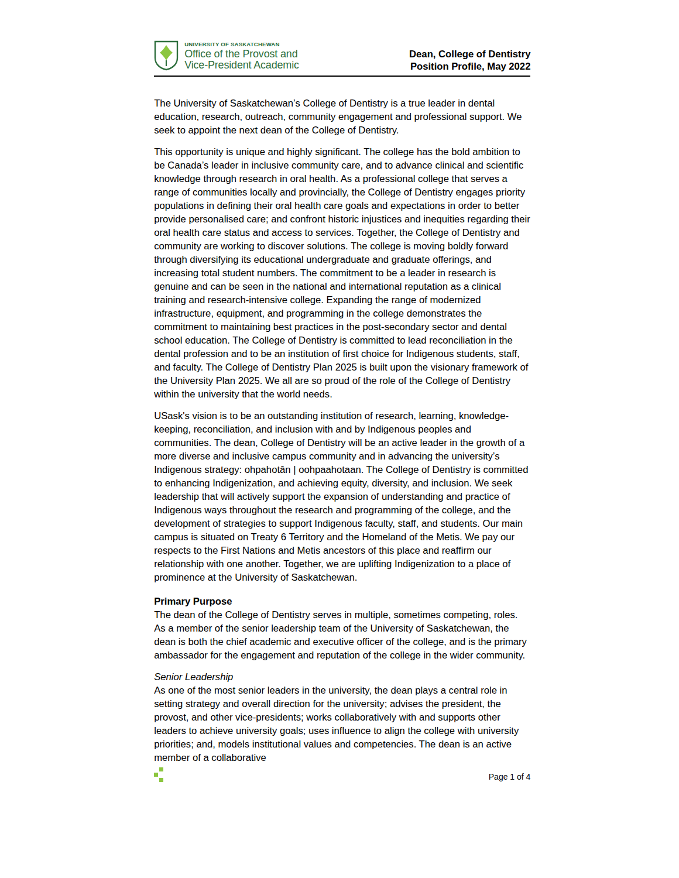University of Saskatchewan
Office of the Provost and Vice-President Academic
Dean, College of Dentistry
Position Profile, May 2022
The University of Saskatchewan’s College of Dentistry is a true leader in dental education, research, outreach, community engagement and professional support. We seek to appoint the next dean of the College of Dentistry.
This opportunity is unique and highly significant. The college has the bold ambition to be Canada’s leader in inclusive community care, and to advance clinical and scientific knowledge through research in oral health. As a professional college that serves a range of communities locally and provincially, the College of Dentistry engages priority populations in defining their oral health care goals and expectations in order to better provide personalised care; and confront historic injustices and inequities regarding their oral health care status and access to services. Together, the College of Dentistry and community are working to discover solutions. The college is moving boldly forward through diversifying its educational undergraduate and graduate offerings, and increasing total student numbers. The commitment to be a leader in research is genuine and can be seen in the national and international reputation as a clinical training and research-intensive college. Expanding the range of modernized infrastructure, equipment, and programming in the college demonstrates the commitment to maintaining best practices in the post-secondary sector and dental school education. The College of Dentistry is committed to lead reconciliation in the dental profession and to be an institution of first choice for Indigenous students, staff, and faculty. The College of Dentistry Plan 2025 is built upon the visionary framework of the University Plan 2025. We all are so proud of the role of the College of Dentistry within the university that the world needs.
USask's vision is to be an outstanding institution of research, learning, knowledge-keeping, reconciliation, and inclusion with and by Indigenous peoples and communities. The dean, College of Dentistry will be an active leader in the growth of a more diverse and inclusive campus community and in advancing the university’s Indigenous strategy: ohpahotân | oohpaahotaan. The College of Dentistry is committed to enhancing Indigenization, and achieving equity, diversity, and inclusion. We seek leadership that will actively support the expansion of understanding and practice of Indigenous ways throughout the research and programming of the college, and the development of strategies to support Indigenous faculty, staff, and students. Our main campus is situated on Treaty 6 Territory and the Homeland of the Metis. We pay our respects to the First Nations and Metis ancestors of this place and reaffirm our relationship with one another. Together, we are uplifting Indigenization to a place of prominence at the University of Saskatchewan.
Primary Purpose
The dean of the College of Dentistry serves in multiple, sometimes competing, roles. As a member of the senior leadership team of the University of Saskatchewan, the dean is both the chief academic and executive officer of the college, and is the primary ambassador for the engagement and reputation of the college in the wider community.
Senior Leadership
As one of the most senior leaders in the university, the dean plays a central role in setting strategy and overall direction for the university; advises the president, the provost, and other vice‑presidents; works collaboratively with and supports other leaders to achieve university goals; uses influence to align the college with university priorities; and, models institutional values and competencies. The dean is an active member of a collaborative
Page 1 of 4